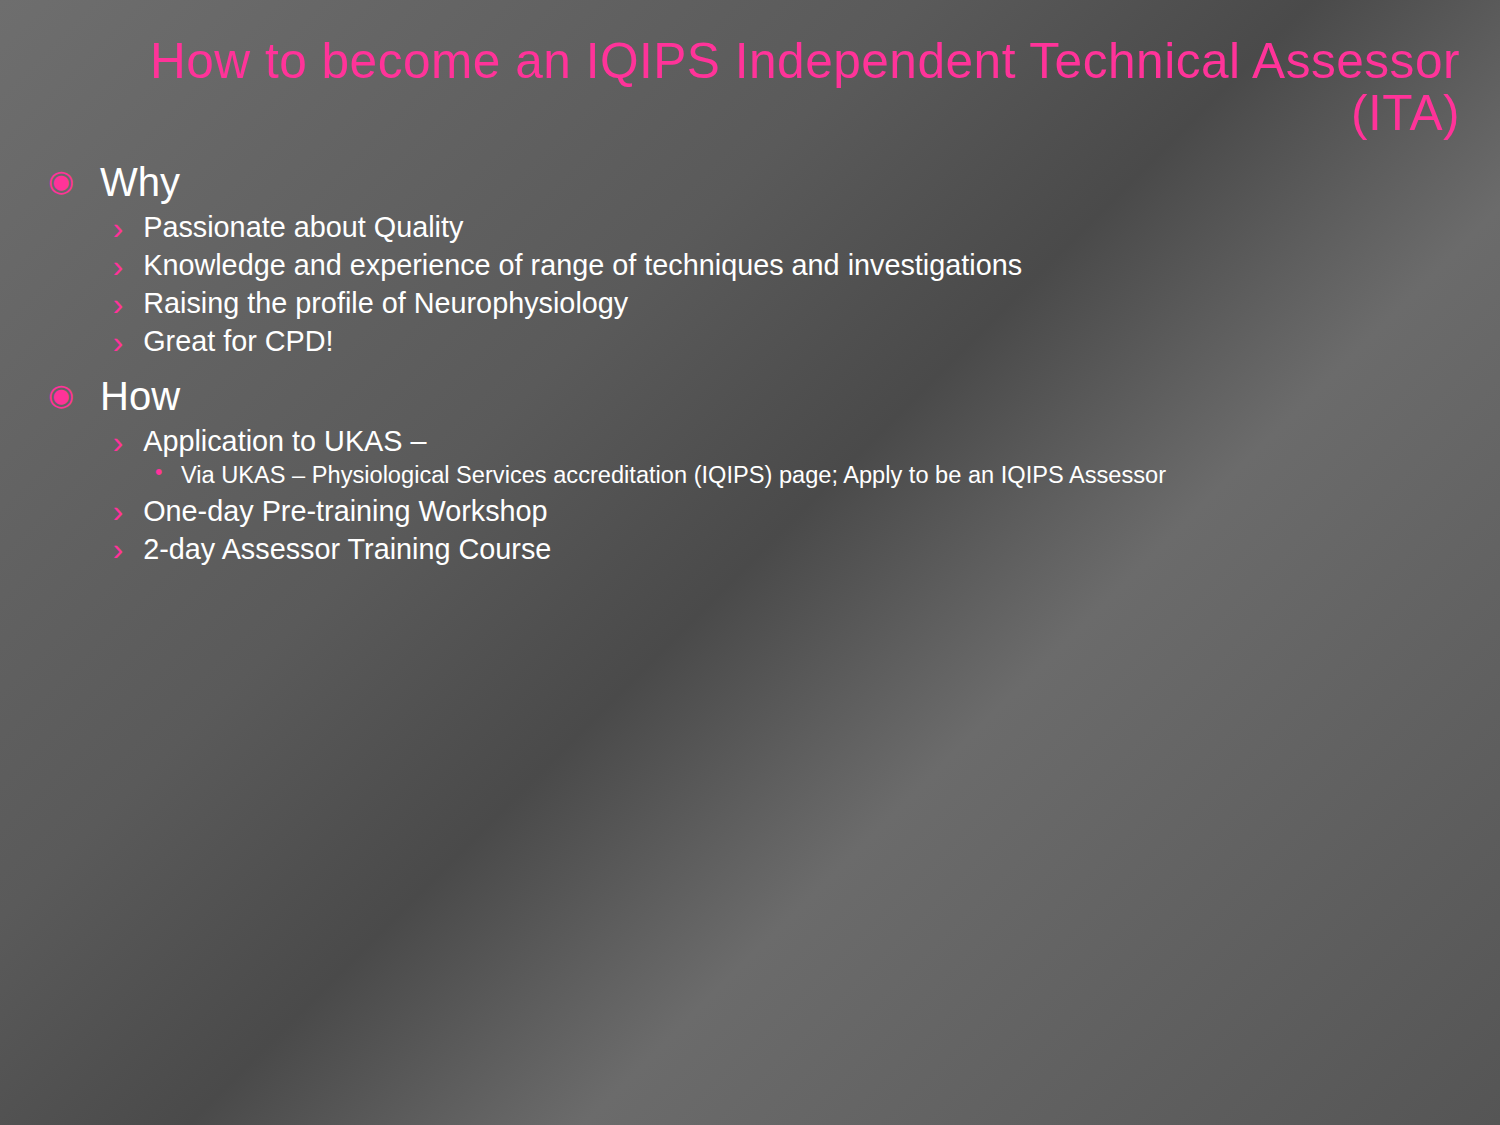How to become an IQIPS Independent Technical Assessor (ITA)
Why
Passionate about Quality
Knowledge and experience of range of techniques and investigations
Raising the profile of Neurophysiology
Great for CPD!
How
Application to UKAS –
Via UKAS – Physiological Services accreditation (IQIPS) page; Apply to be an IQIPS Assessor
One-day Pre-training Workshop
2-day Assessor Training Course